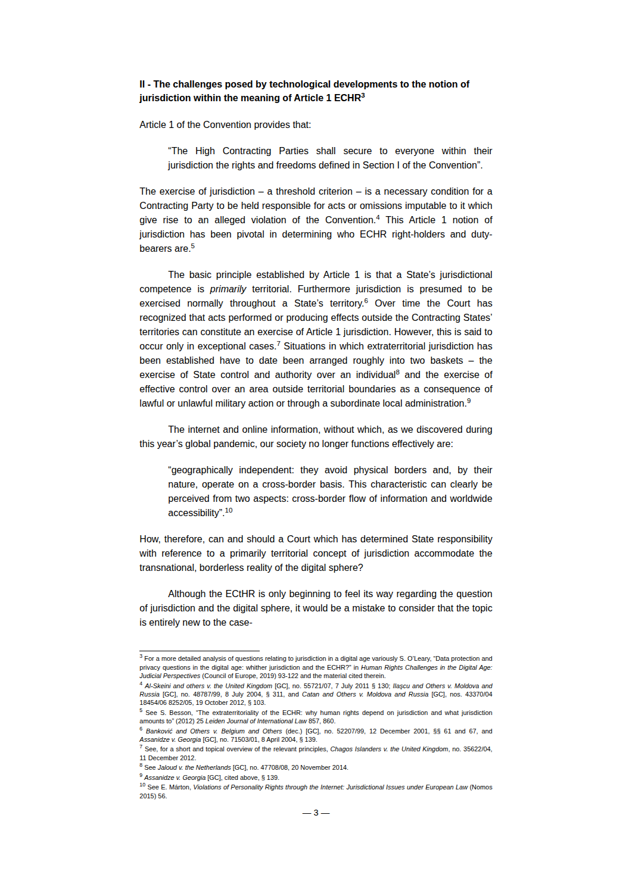II - The challenges posed by technological developments to the notion of jurisdiction within the meaning of Article 1 ECHR3
Article 1 of the Convention provides that:
“The High Contracting Parties shall secure to everyone within their jurisdiction the rights and freedoms defined in Section I of the Convention”.
The exercise of jurisdiction – a threshold criterion – is a necessary condition for a Contracting Party to be held responsible for acts or omissions imputable to it which give rise to an alleged violation of the Convention.4 This Article 1 notion of jurisdiction has been pivotal in determining who ECHR right-holders and duty-bearers are.5
The basic principle established by Article 1 is that a State’s jurisdictional competence is primarily territorial. Furthermore jurisdiction is presumed to be exercised normally throughout a State’s territory.6 Over time the Court has recognized that acts performed or producing effects outside the Contracting States’ territories can constitute an exercise of Article 1 jurisdiction. However, this is said to occur only in exceptional cases.7 Situations in which extraterritorial jurisdiction has been established have to date been arranged roughly into two baskets – the exercise of State control and authority over an individual8 and the exercise of effective control over an area outside territorial boundaries as a consequence of lawful or unlawful military action or through a subordinate local administration.9
The internet and online information, without which, as we discovered during this year’s global pandemic, our society no longer functions effectively are:
“geographically independent: they avoid physical borders and, by their nature, operate on a cross-border basis. This characteristic can clearly be perceived from two aspects: cross-border flow of information and worldwide accessibility”.10
How, therefore, can and should a Court which has determined State responsibility with reference to a primarily territorial concept of jurisdiction accommodate the transnational, borderless reality of the digital sphere?
Although the ECtHR is only beginning to feel its way regarding the question of jurisdiction and the digital sphere, it would be a mistake to consider that the topic is entirely new to the case-
3 For a more detailed analysis of questions relating to jurisdiction in a digital age variously S. O’Leary, “Data protection and privacy questions in the digital age: whither jurisdiction and the ECHR?” in Human Rights Challenges in the Digital Age: Judicial Perspectives (Council of Europe, 2019) 93-122 and the material cited therein.
4 Al-Skeini and others v. the United Kingdom [GC], no. 55721/07, 7 July 2011 § 130; Ilaşcu and Others v. Moldova and Russia [GC], no. 48787/99, 8 July 2004, § 311, and Catan and Others v. Moldova and Russia [GC], nos. 43370/04 18454/06 8252/05, 19 October 2012, § 103.
5 See S. Besson, “The extraterritoriality of the ECHR: why human rights depend on jurisdiction and what jurisdiction amounts to” (2012) 25 Leiden Journal of International Law 857, 860.
6 Banković and Others v. Belgium and Others (dec.) [GC], no. 52207/99, 12 December 2001, §§ 61 and 67, and Assanidze v. Georgia [GC], no. 71503/01, 8 April 2004, § 139.
7 See, for a short and topical overview of the relevant principles, Chagos Islanders v. the United Kingdom, no. 35622/04, 11 December 2012.
8 See Jaloud v. the Netherlands [GC], no. 47708/08, 20 November 2014.
9 Assanidze v. Georgia [GC], cited above, § 139.
10 See E. Márton, Violations of Personality Rights through the Internet: Jurisdictional Issues under European Law (Nomos 2015) 56.
— 3 —